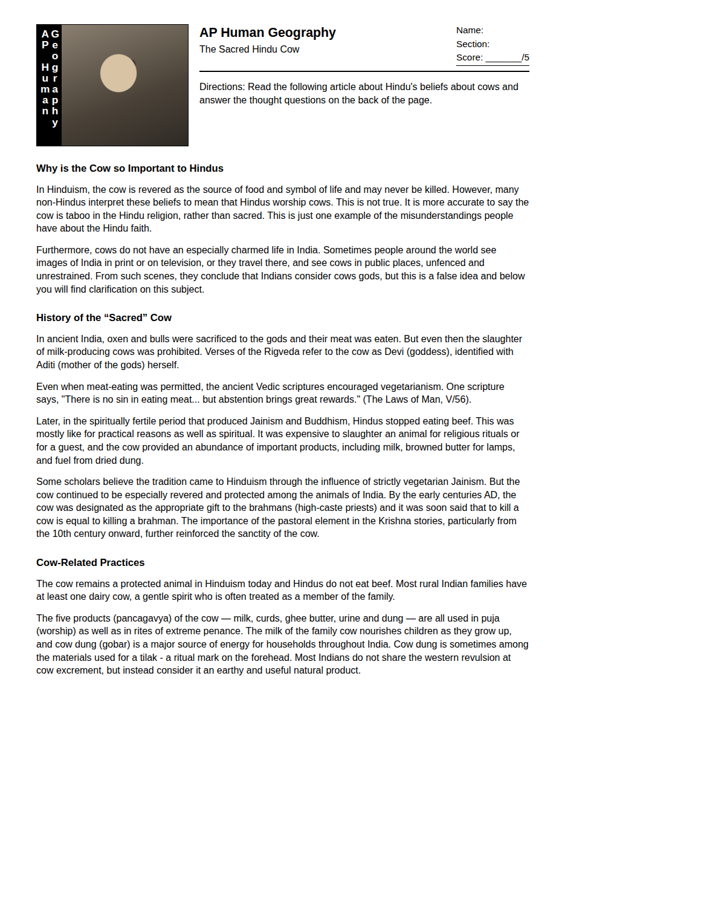AP Human
Geography
AP Human Geography
The Sacred Hindu Cow
Name:
Section:
Score: _______/5
Directions: Read the following article about Hindu's beliefs about cows and answer the thought questions on the back of the page.
Why is the Cow so Important to Hindus
In Hinduism, the cow is revered as the source of food and symbol of life and may never be killed. However, many non-Hindus interpret these beliefs to mean that Hindus worship cows. This is not true. It is more accurate to say the cow is taboo in the Hindu religion, rather than sacred. This is just one example of the misunderstandings people have about the Hindu faith.
Furthermore, cows do not have an especially charmed life in India. Sometimes people around the world see images of India in print or on television, or they travel there, and see cows in public places, unfenced and unrestrained. From such scenes, they conclude that Indians consider cows gods, but this is a false idea and below you will find clarification on this subject.
History of the “Sacred” Cow
In ancient India, oxen and bulls were sacrificed to the gods and their meat was eaten. But even then the slaughter of milk-producing cows was prohibited. Verses of the Rigveda refer to the cow as Devi (goddess), identified with Aditi (mother of the gods) herself.
Even when meat-eating was permitted, the ancient Vedic scriptures encouraged vegetarianism. One scripture says, "There is no sin in eating meat... but abstention brings great rewards." (The Laws of Man, V/56).
Later, in the spiritually fertile period that produced Jainism and Buddhism, Hindus stopped eating beef. This was mostly like for practical reasons as well as spiritual. It was expensive to slaughter an animal for religious rituals or for a guest, and the cow provided an abundance of important products, including milk, browned butter for lamps, and fuel from dried dung.
Some scholars believe the tradition came to Hinduism through the influence of strictly vegetarian Jainism. But the cow continued to be especially revered and protected among the animals of India. By the early centuries AD, the cow was designated as the appropriate gift to the brahmans (high-caste priests) and it was soon said that to kill a cow is equal to killing a brahman. The importance of the pastoral element in the Krishna stories, particularly from the 10th century onward, further reinforced the sanctity of the cow.
Cow-Related Practices
The cow remains a protected animal in Hinduism today and Hindus do not eat beef. Most rural Indian families have at least one dairy cow, a gentle spirit who is often treated as a member of the family.
The five products (pancagavya) of the cow — milk, curds, ghee butter, urine and dung — are all used in puja (worship) as well as in rites of extreme penance. The milk of the family cow nourishes children as they grow up, and cow dung (gobar) is a major source of energy for households throughout India. Cow dung is sometimes among the materials used for a tilak - a ritual mark on the forehead. Most Indians do not share the western revulsion at cow excrement, but instead consider it an earthy and useful natural product.